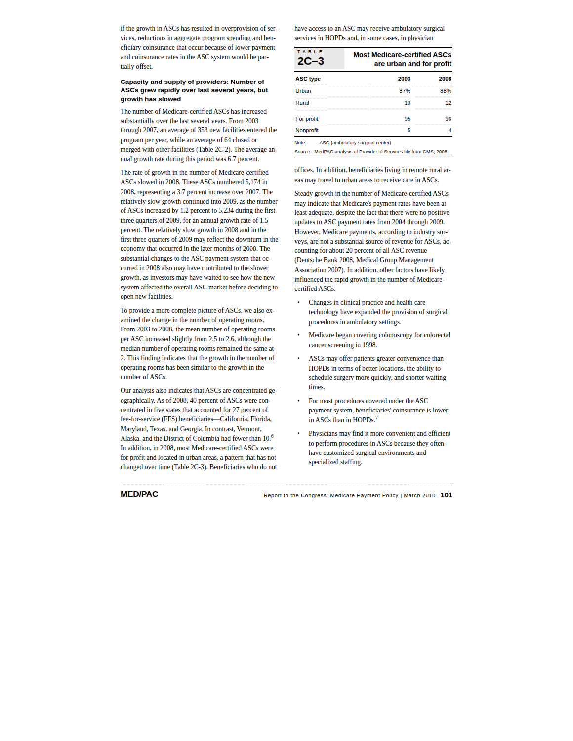if the growth in ASCs has resulted in overprovision of services, reductions in aggregate program spending and beneficiary coinsurance that occur because of lower payment and coinsurance rates in the ASC system would be partially offset.
Capacity and supply of providers: Number of ASCs grew rapidly over last several years, but growth has slowed
The number of Medicare-certified ASCs has increased substantially over the last several years. From 2003 through 2007, an average of 353 new facilities entered the program per year, while an average of 64 closed or merged with other facilities (Table 2C-2). The average annual growth rate during this period was 6.7 percent.
The rate of growth in the number of Medicare-certified ASCs slowed in 2008. These ASCs numbered 5,174 in 2008, representing a 3.7 percent increase over 2007. The relatively slow growth continued into 2009, as the number of ASCs increased by 1.2 percent to 5,234 during the first three quarters of 2009, for an annual growth rate of 1.5 percent. The relatively slow growth in 2008 and in the first three quarters of 2009 may reflect the downturn in the economy that occurred in the later months of 2008. The substantial changes to the ASC payment system that occurred in 2008 also may have contributed to the slower growth, as investors may have waited to see how the new system affected the overall ASC market before deciding to open new facilities.
To provide a more complete picture of ASCs, we also examined the change in the number of operating rooms. From 2003 to 2008, the mean number of operating rooms per ASC increased slightly from 2.5 to 2.6, although the median number of operating rooms remained the same at 2. This finding indicates that the growth in the number of operating rooms has been similar to the growth in the number of ASCs.
Our analysis also indicates that ASCs are concentrated geographically. As of 2008, 40 percent of ASCs were concentrated in five states that accounted for 27 percent of fee-for-service (FFS) beneficiaries—California, Florida, Maryland, Texas, and Georgia. In contrast, Vermont, Alaska, and the District of Columbia had fewer than 10.6 In addition, in 2008, most Medicare-certified ASCs were for profit and located in urban areas, a pattern that has not changed over time (Table 2C-3). Beneficiaries who do not have access to an ASC may receive ambulatory surgical services in HOPDs and, in some cases, in physician
T A B L E
2C–3
Most Medicare-certified ASCs
are urban and for profit
| ASC type | 2003 | 2008 |
| --- | --- | --- |
| Urban | 87% | 88% |
| Rural | 13 | 12 |
| For profit | 95 | 96 |
| Nonprofit | 5 | 4 |
Note: ASC (ambulatory surgical center).
Source: MedPAC analysis of Provider of Services file from CMS, 2008.
offices. In addition, beneficiaries living in remote rural areas may travel to urban areas to receive care in ASCs.
Steady growth in the number of Medicare-certified ASCs may indicate that Medicare's payment rates have been at least adequate, despite the fact that there were no positive updates to ASC payment rates from 2004 through 2009. However, Medicare payments, according to industry surveys, are not a substantial source of revenue for ASCs, accounting for about 20 percent of all ASC revenue (Deutsche Bank 2008, Medical Group Management Association 2007). In addition, other factors have likely influenced the rapid growth in the number of Medicare-certified ASCs:
Changes in clinical practice and health care technology have expanded the provision of surgical procedures in ambulatory settings.
Medicare began covering colonoscopy for colorectal cancer screening in 1998.
ASCs may offer patients greater convenience than HOPDs in terms of better locations, the ability to schedule surgery more quickly, and shorter waiting times.
For most procedures covered under the ASC payment system, beneficiaries' coinsurance is lower in ASCs than in HOPDs.7
Physicians may find it more convenient and efficient to perform procedures in ASCs because they often have customized surgical environments and specialized staffing.
MED/PAC
Report to the Congress: Medicare Payment Policy | March 2010 101